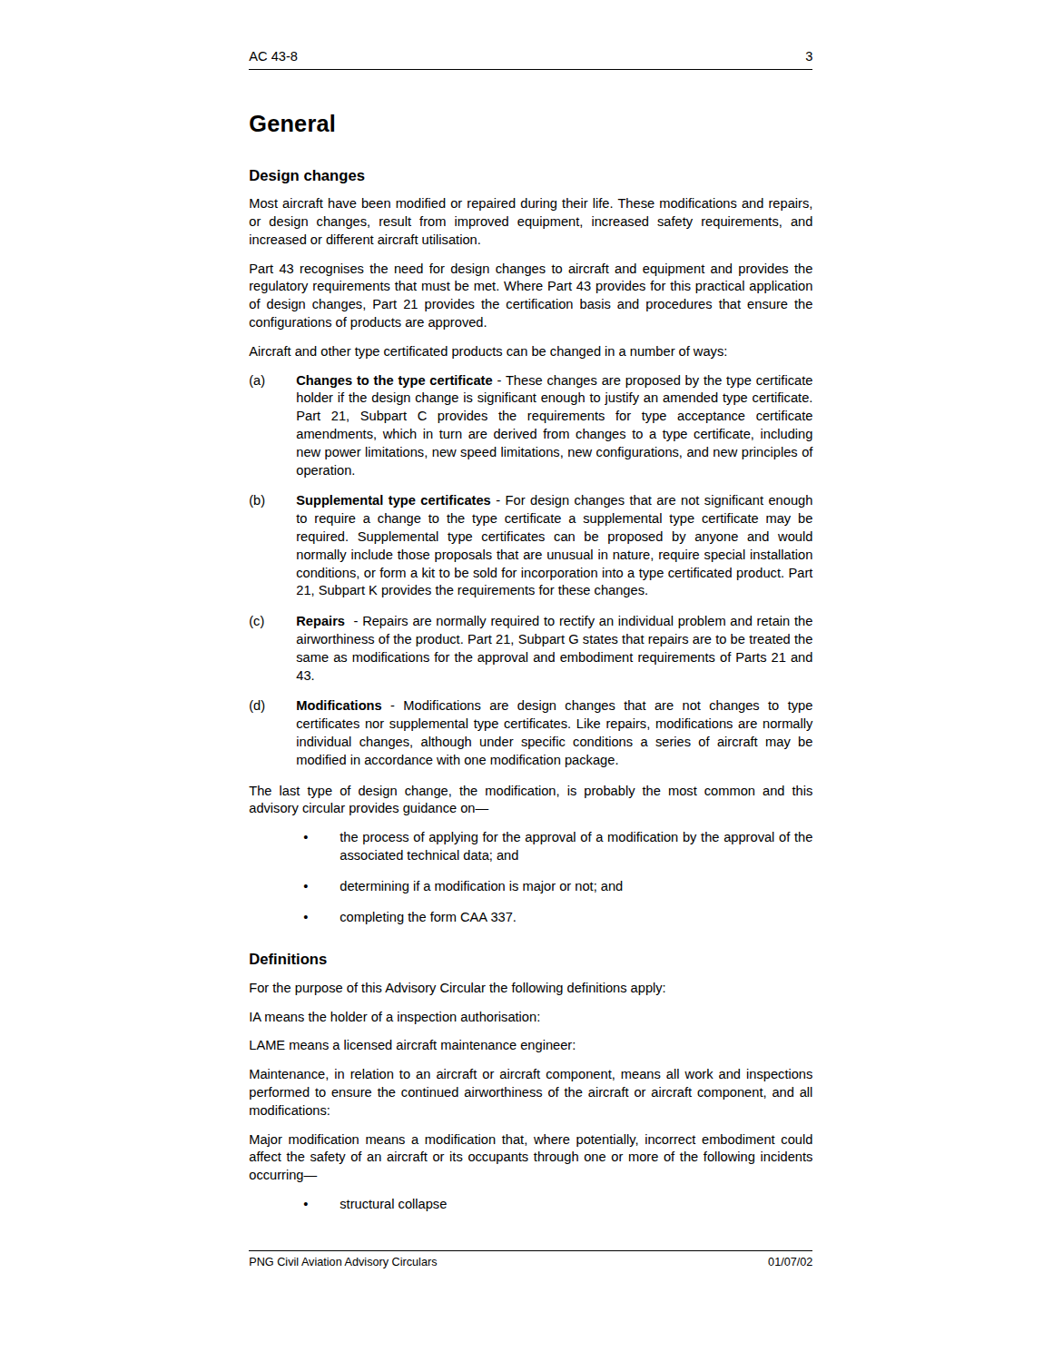AC 43-8 3
General
Design changes
Most aircraft have been modified or repaired during their life. These modifications and repairs, or design changes, result from improved equipment, increased safety requirements, and increased or different aircraft utilisation.
Part 43 recognises the need for design changes to aircraft and equipment and provides the regulatory requirements that must be met. Where Part 43 provides for this practical application of design changes, Part 21 provides the certification basis and procedures that ensure the configurations of products are approved.
Aircraft and other type certificated products can be changed in a number of ways:
(a) Changes to the type certificate - These changes are proposed by the type certificate holder if the design change is significant enough to justify an amended type certificate. Part 21, Subpart C provides the requirements for type acceptance certificate amendments, which in turn are derived from changes to a type certificate, including new power limitations, new speed limitations, new configurations, and new principles of operation.
(b) Supplemental type certificates - For design changes that are not significant enough to require a change to the type certificate a supplemental type certificate may be required. Supplemental type certificates can be proposed by anyone and would normally include those proposals that are unusual in nature, require special installation conditions, or form a kit to be sold for incorporation into a type certificated product. Part 21, Subpart K provides the requirements for these changes.
(c) Repairs - Repairs are normally required to rectify an individual problem and retain the airworthiness of the product. Part 21, Subpart G states that repairs are to be treated the same as modifications for the approval and embodiment requirements of Parts 21 and 43.
(d) Modifications - Modifications are design changes that are not changes to type certificates nor supplemental type certificates. Like repairs, modifications are normally individual changes, although under specific conditions a series of aircraft may be modified in accordance with one modification package.
The last type of design change, the modification, is probably the most common and this advisory circular provides guidance on—
• the process of applying for the approval of a modification by the approval of the associated technical data; and
• determining if a modification is major or not; and
• completing the form CAA 337.
Definitions
For the purpose of this Advisory Circular the following definitions apply:
IA means the holder of a inspection authorisation:
LAME means a licensed aircraft maintenance engineer:
Maintenance, in relation to an aircraft or aircraft component, means all work and inspections performed to ensure the continued airworthiness of the aircraft or aircraft component, and all modifications:
Major modification means a modification that, where potentially, incorrect embodiment could affect the safety of an aircraft or its occupants through one or more of the following incidents occurring—
• structural collapse
PNG Civil Aviation Advisory Circulars 01/07/02